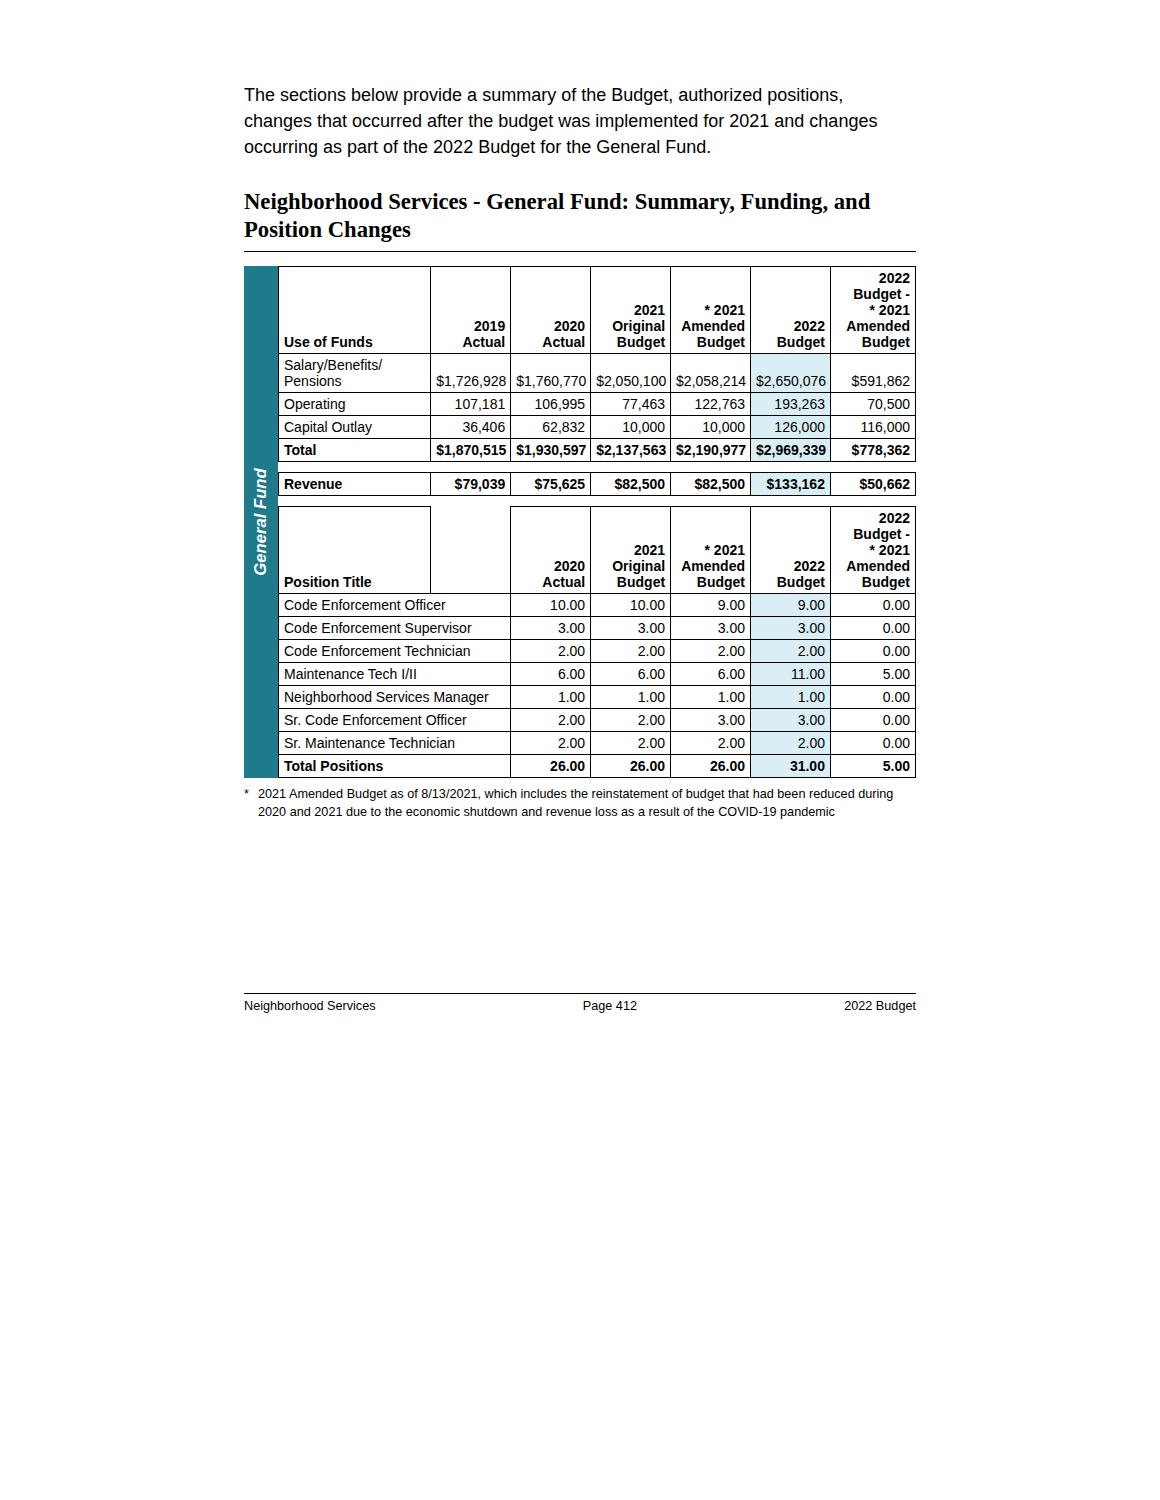The sections below provide a summary of the Budget, authorized positions, changes that occurred after the budget was implemented for 2021 and changes occurring as part of the 2022 Budget for the General Fund.
Neighborhood Services - General Fund: Summary, Funding, and Position Changes
General Fund
| Use of Funds | 2019 Actual | 2020 Actual | 2021 Original Budget | * 2021 Amended Budget | 2022 Budget | 2022 Budget - * 2021 Amended Budget |
| --- | --- | --- | --- | --- | --- | --- |
| Salary/Benefits/ Pensions | $1,726,928 | $1,760,770 | $2,050,100 | $2,058,214 | $2,650,076 | $591,862 |
| Operating | 107,181 | 106,995 | 77,463 | 122,763 | 193,263 | 70,500 |
| Capital Outlay | 36,406 | 62,832 | 10,000 | 10,000 | 126,000 | 116,000 |
| Total | $1,870,515 | $1,930,597 | $2,137,563 | $2,190,977 | $2,969,339 | $778,362 |
| Revenue | $79,039 | $75,625 | $82,500 | $82,500 | $133,162 | $50,662 |
| Position Title | | 2020 Actual | 2021 Original Budget | * 2021 Amended Budget | 2022 Budget | 2022 Budget - * 2021 Amended Budget |
| Code Enforcement Officer | 10.00 | 10.00 | 9.00 | 9.00 | 0.00 |
| Code Enforcement Supervisor | 3.00 | 3.00 | 3.00 | 3.00 | 0.00 |
| Code Enforcement Technician | 2.00 | 2.00 | 2.00 | 2.00 | 0.00 |
| Maintenance Tech I/II | 6.00 | 6.00 | 6.00 | 11.00 | 5.00 |
| Neighborhood Services Manager | 1.00 | 1.00 | 1.00 | 1.00 | 0.00 |
| Sr. Code Enforcement Officer | 2.00 | 2.00 | 3.00 | 3.00 | 0.00 |
| Sr. Maintenance Technician | 2.00 | 2.00 | 2.00 | 2.00 | 0.00 |
| Total Positions | 26.00 | 26.00 | 26.00 | 31.00 | 5.00 |
*2021 Amended Budget as of 8/13/2021, which includes the reinstatement of budget that had been reduced during 2020 and 2021 due to the economic shutdown and revenue loss as a result of the COVID-19 pandemic
Neighborhood Services Page 412 2022 Budget